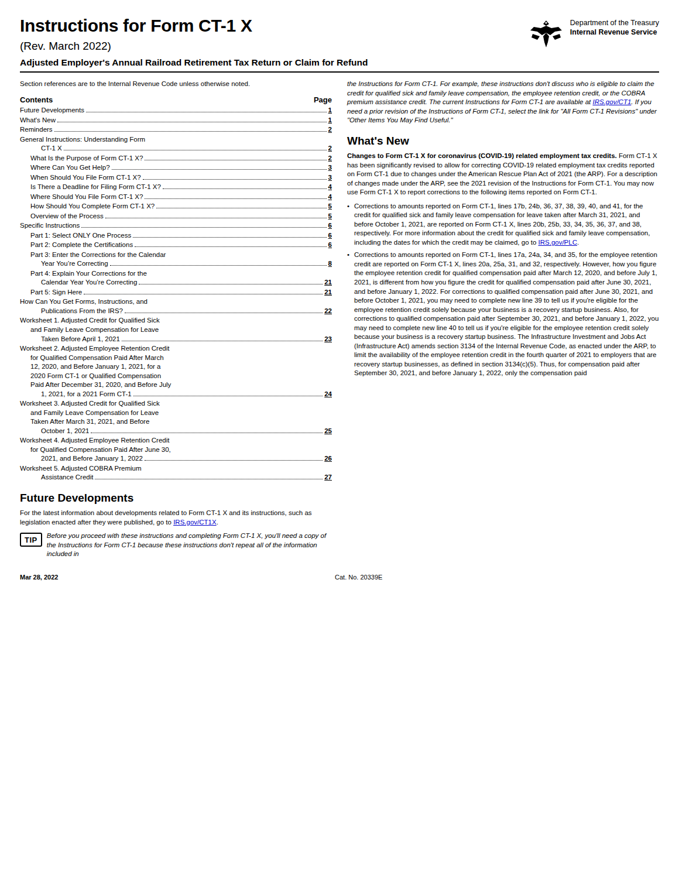Instructions for Form CT-1 X
(Rev. March 2022)
Department of the Treasury
Internal Revenue Service
Adjusted Employer's Annual Railroad Retirement Tax Return or Claim for Refund
Section references are to the Internal Revenue Code unless otherwise noted.
Contents Page
Future Developments 1
What's New 1
Reminders 2
General Instructions: Understanding Form
CT-1 X 2
What Is the Purpose of Form CT-1 X? 2
Where Can You Get Help? 3
When Should You File Form CT-1 X? 3
Is There a Deadline for Filing Form CT-1 X? 4
Where Should You File Form CT-1 X? 4
How Should You Complete Form CT-1 X? 5
Overview of the Process 5
Specific Instructions 6
Part 1: Select ONLY One Process 6
Part 2: Complete the Certifications 6
Part 3: Enter the Corrections for the Calendar
Year You’re Correcting 8
Part 4: Explain Your Corrections for the
Calendar Year You’re Correcting 21
Part 5: Sign Here 21
How Can You Get Forms, Instructions, and
Publications From the IRS? 22
Worksheet 1. Adjusted Credit for Qualified Sick
and Family Leave Compensation for Leave
Taken Before April 1, 2021 23
Worksheet 2. Adjusted Employee Retention Credit
for Qualified Compensation Paid After March
12, 2020, and Before January 1, 2021, for a
2020 Form CT-1 or Qualified Compensation
Paid After December 31, 2020, and Before July
1, 2021, for a 2021 Form CT-1 24
Worksheet 3. Adjusted Credit for Qualified Sick
and Family Leave Compensation for Leave
Taken After March 31, 2021, and Before
October 1, 2021 25
Worksheet 4. Adjusted Employee Retention Credit
for Qualified Compensation Paid After June 30,
2021, and Before January 1, 2022 26
Worksheet 5. Adjusted COBRA Premium
Assistance Credit 27
Future Developments
For the latest information about developments related to Form CT-1 X and its instructions, such as legislation enacted after they were published, go to IRS.gov/CT1X.
TIP
Before you proceed with these instructions and completing Form CT-1 X, you'll need a copy of the Instructions for Form CT-1 because these instructions don't repeat all of the information included in
the Instructions for Form CT-1. For example, these instructions don't discuss who is eligible to claim the credit for qualified sick and family leave compensation, the employee retention credit, or the COBRA premium assistance credit. The current Instructions for Form CT-1 are available at IRS.gov/CT1. If you need a prior revision of the Instructions of Form CT-1, select the link for "All Form CT-1 Revisions" under "Other Items You May Find Useful."
What's New
Changes to Form CT-1 X for coronavirus (COVID-19) related employment tax credits. Form CT-1 X has been significantly revised to allow for correcting COVID-19 related employment tax credits reported on Form CT-1 due to changes under the American Rescue Plan Act of 2021 (the ARP). For a description of changes made under the ARP, see the 2021 revision of the Instructions for Form CT-1. You may now use Form CT-1 X to report corrections to the following items reported on Form CT-1.
Corrections to amounts reported on Form CT-1, lines 17b, 24b, 36, 37, 38, 39, 40, and 41, for the credit for qualified sick and family leave compensation for leave taken after March 31, 2021, and before October 1, 2021, are reported on Form CT-1 X, lines 20b, 25b, 33, 34, 35, 36, 37, and 38, respectively. For more information about the credit for qualified sick and family leave compensation, including the dates for which the credit may be claimed, go to IRS.gov/PLC.
Corrections to amounts reported on Form CT-1, lines 17a, 24a, 34, and 35, for the employee retention credit are reported on Form CT-1 X, lines 20a, 25a, 31, and 32, respectively. However, how you figure the employee retention credit for qualified compensation paid after March 12, 2020, and before July 1, 2021, is different from how you figure the credit for qualified compensation paid after June 30, 2021, and before January 1, 2022. For corrections to qualified compensation paid after June 30, 2021, and before October 1, 2021, you may need to complete new line 39 to tell us if you're eligible for the employee retention credit solely because your business is a recovery startup business. Also, for corrections to qualified compensation paid after September 30, 2021, and before January 1, 2022, you may need to complete new line 40 to tell us if you're eligible for the employee retention credit solely because your business is a recovery startup business. The Infrastructure Investment and Jobs Act (Infrastructure Act) amends section 3134 of the Internal Revenue Code, as enacted under the ARP, to limit the availability of the employee retention credit in the fourth quarter of 2021 to employers that are recovery startup businesses, as defined in section 3134(c)(5). Thus, for compensation paid after September 30, 2021, and before January 1, 2022, only the compensation paid
Mar 28, 2022 Cat. No. 20339E